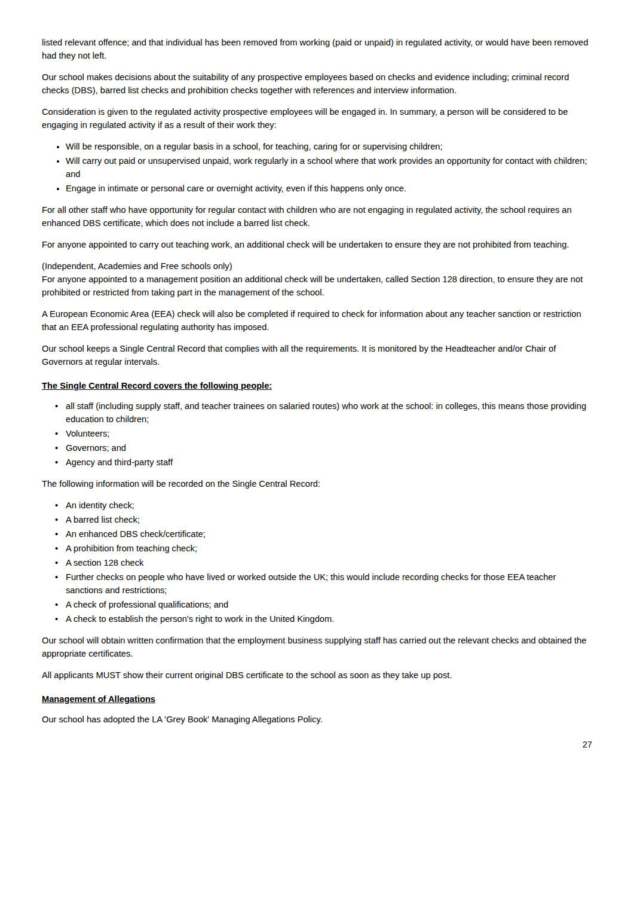listed relevant offence; and that individual has been removed from working (paid or unpaid) in regulated activity, or would have been removed had they not left.
Our school makes decisions about the suitability of any prospective employees based on checks and evidence including; criminal record checks (DBS), barred list checks and prohibition checks together with references and interview information.
Consideration is given to the regulated activity prospective employees will be engaged in. In summary, a person will be considered to be engaging in regulated activity if as a result of their work they:
Will be responsible, on a regular basis in a school, for teaching, caring for or supervising children;
Will carry out paid or unsupervised unpaid, work regularly in a school where that work provides an opportunity for contact with children; and
Engage in intimate or personal care or overnight activity, even if this happens only once.
For all other staff who have opportunity for regular contact with children who are not engaging in regulated activity, the school requires an enhanced DBS certificate, which does not include a barred list check.
For anyone appointed to carry out teaching work, an additional check will be undertaken to ensure they are not prohibited from teaching.
(Independent, Academies and Free schools only)
For anyone appointed to a management position an additional check will be undertaken, called Section 128 direction, to ensure they are not prohibited or restricted from taking part in the management of the school.
A European Economic Area (EEA) check will also be completed if required to check for information about any teacher sanction or restriction that an EEA professional regulating authority has imposed.
Our school keeps a Single Central Record that complies with all the requirements. It is monitored by the Headteacher and/or Chair of Governors at regular intervals.
The Single Central Record covers the following people:
all staff (including supply staff, and teacher trainees on salaried routes) who work at the school: in colleges, this means those providing education to children;
Volunteers;
Governors; and
Agency and third-party staff
The following information will be recorded on the Single Central Record:
An identity check;
A barred list check;
An enhanced DBS check/certificate;
A prohibition from teaching check;
A section 128 check
Further checks on people who have lived or worked outside the UK; this would include recording checks for those EEA teacher sanctions and restrictions;
A check of professional qualifications; and
A check to establish the person's right to work in the United Kingdom.
Our school will obtain written confirmation that the employment business supplying staff has carried out the relevant checks and obtained the appropriate certificates.
All applicants MUST show their current original DBS certificate to the school as soon as they take up post.
Management of Allegations
Our school has adopted the LA 'Grey Book' Managing Allegations Policy.
27